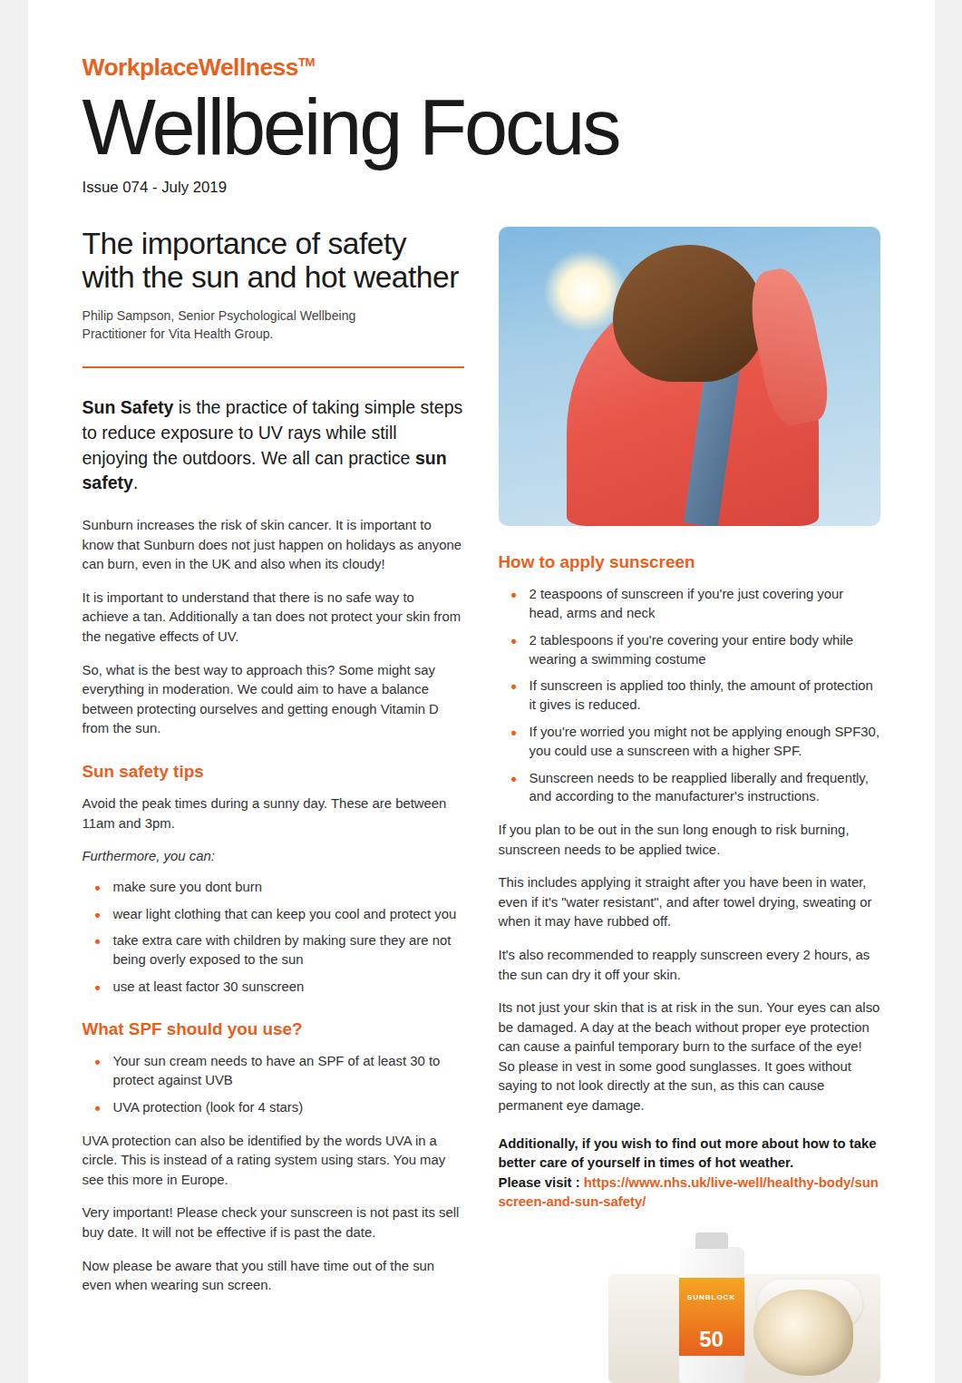WorkplaceWellnessTM
Wellbeing Focus
Issue 074 - July 2019
The importance of safety with the sun and hot weather
Philip Sampson, Senior Psychological Wellbeing
Practitioner for Vita Health Group.
Sun Safety is the practice of taking simple steps to reduce exposure to UV rays while still enjoying the outdoors. We all can practice sun safety.
Sunburn increases the risk of skin cancer. It is important to know that Sunburn does not just happen on holidays as anyone can burn, even in the UK and also when its cloudy!
It is important to understand that there is no safe way to achieve a tan. Additionally a tan does not protect your skin from the negative effects of UV.
So, what is the best way to approach this? Some might say everything in moderation. We could aim to have a balance between protecting ourselves and getting enough Vitamin D from the sun.
Sun safety tips
Avoid the peak times during a sunny day. These are between 11am and 3pm.
Furthermore, you can:
make sure you dont burn
wear light clothing that can keep you cool and protect you
take extra care with children by making sure they are not being overly exposed to the sun
use at least factor 30 sunscreen
What SPF should you use?
Your sun cream needs to have an SPF of at least 30 to protect against UVB
UVA protection (look for 4 stars)
UVA protection can also be identified by the words UVA in a circle. This is instead of a rating system using stars. You may see this more in Europe.
Very important! Please check your sunscreen is not past its sell buy date. It will not be effective if is past the date.
Now please be aware that you still have time out of the sun even when wearing sun screen.
How to apply sunscreen
2 teaspoons of sunscreen if you're just covering your head, arms and neck
2 tablespoons if you're covering your entire body while wearing a swimming costume
If sunscreen is applied too thinly, the amount of protection it gives is reduced.
If you're worried you might not be applying enough SPF30, you could use a sunscreen with a higher SPF.
Sunscreen needs to be reapplied liberally and frequently, and according to the manufacturer's instructions.
If you plan to be out in the sun long enough to risk burning, sunscreen needs to be applied twice.
This includes applying it straight after you have been in water, even if it's "water resistant", and after towel drying, sweating or when it may have rubbed off.
It's also recommended to reapply sunscreen every 2 hours, as the sun can dry it off your skin.
Its not just your skin that is at risk in the sun. Your eyes can also be damaged. A day at the beach without proper eye protection can cause a painful temporary burn to the surface of the eye! So please in vest in some good sunglasses. It goes without saying to not look directly at the sun, as this can cause permanent eye damage.
Additionally, if you wish to find out more about how to take better care of yourself in times of hot weather.
Please visit : https://www.nhs.uk/live-well/healthy-body/sunscreen-and-sun-safety/
SUNBLOCK 50